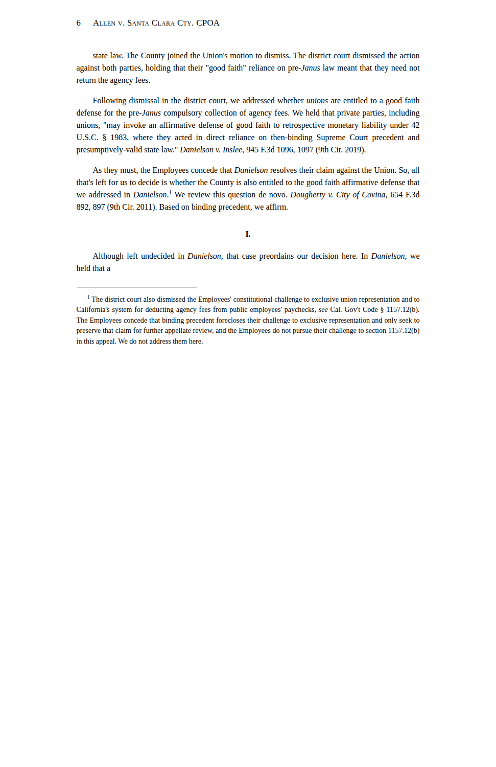6 Allen v. Santa Clara Cty. CPOA
state law. The County joined the Union's motion to dismiss. The district court dismissed the action against both parties, holding that their "good faith" reliance on pre-Janus law meant that they need not return the agency fees.
Following dismissal in the district court, we addressed whether unions are entitled to a good faith defense for the pre-Janus compulsory collection of agency fees. We held that private parties, including unions, "may invoke an affirmative defense of good faith to retrospective monetary liability under 42 U.S.C. § 1983, where they acted in direct reliance on then-binding Supreme Court precedent and presumptively-valid state law." Danielson v. Inslee, 945 F.3d 1096, 1097 (9th Cir. 2019).
As they must, the Employees concede that Danielson resolves their claim against the Union. So, all that's left for us to decide is whether the County is also entitled to the good faith affirmative defense that we addressed in Danielson.1 We review this question de novo. Dougherty v. City of Covina, 654 F.3d 892, 897 (9th Cir. 2011). Based on binding precedent, we affirm.
I.
Although left undecided in Danielson, that case preordains our decision here. In Danielson, we held that a
1 The district court also dismissed the Employees' constitutional challenge to exclusive union representation and to California's system for deducting agency fees from public employees' paychecks, see Cal. Gov't Code § 1157.12(b). The Employees concede that binding precedent forecloses their challenge to exclusive representation and only seek to preserve that claim for further appellate review, and the Employees do not pursue their challenge to section 1157.12(b) in this appeal. We do not address them here.